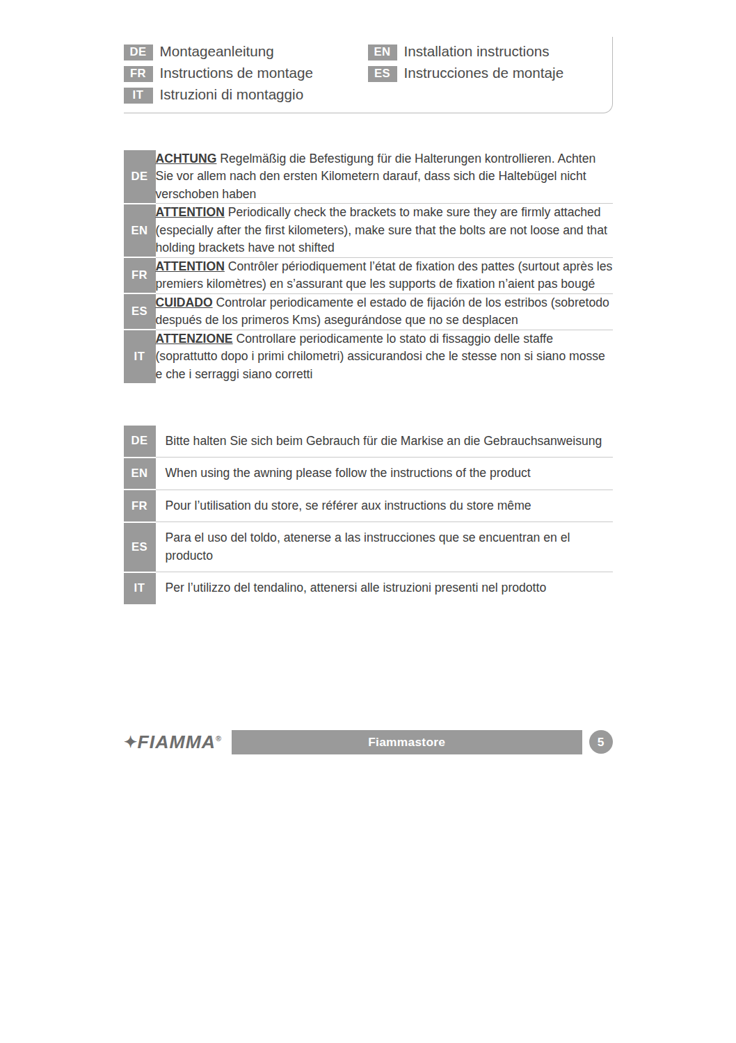| DE Montageanleitung | EN Installation instructions |
| FR Instructions de montage | ES Instrucciones de montaje |
| IT Istruzioni di montaggio | |
| DE | ACHTUNG Regelmäßig die Befestigung für die Halterungen kontrollieren. Achten Sie vor allem nach den ersten Kilometern darauf, dass sich die Haltebügel nicht verschoben haben |
| EN | ATTENTION Periodically check the brackets to make sure they are firmly attached (especially after the first kilometers), make sure that the bolts are not loose and that holding brackets have not shifted |
| FR | ATTENTION Contrôler périodiquement l’état de fixation des pattes (surtout après les premiers kilomètres) en s’assurant que les supports de fixation n’aient pas bougé |
| ES | CUIDADO Controlar periodicamente el estado de fijación de los estribos (sobretodo después de los primeros Kms) asegurándose que no se desplacen |
| IT | ATTENZIONE Controllare periodicamente lo stato di fissaggio delle staffe (soprattutto dopo i primi chilometri) assicurandosi che le stesse non si siano mosse e che i serraggi siano corretti |
| DE | Bitte halten Sie sich beim Gebrauch für die Markise an die Gebrauchsanweisung |
| EN | When using the awning please follow the instructions of the product |
| FR | Pour l’utilisation du store, se référer aux instructions du store même |
| ES | Para el uso del toldo, atenerse a las instrucciones que se encuentran en el producto |
| IT | Per l’utilizzo del tendalino, attenersi alle istruzioni presenti nel prodotto |
✦FIAMMA®
Fiammastore
5